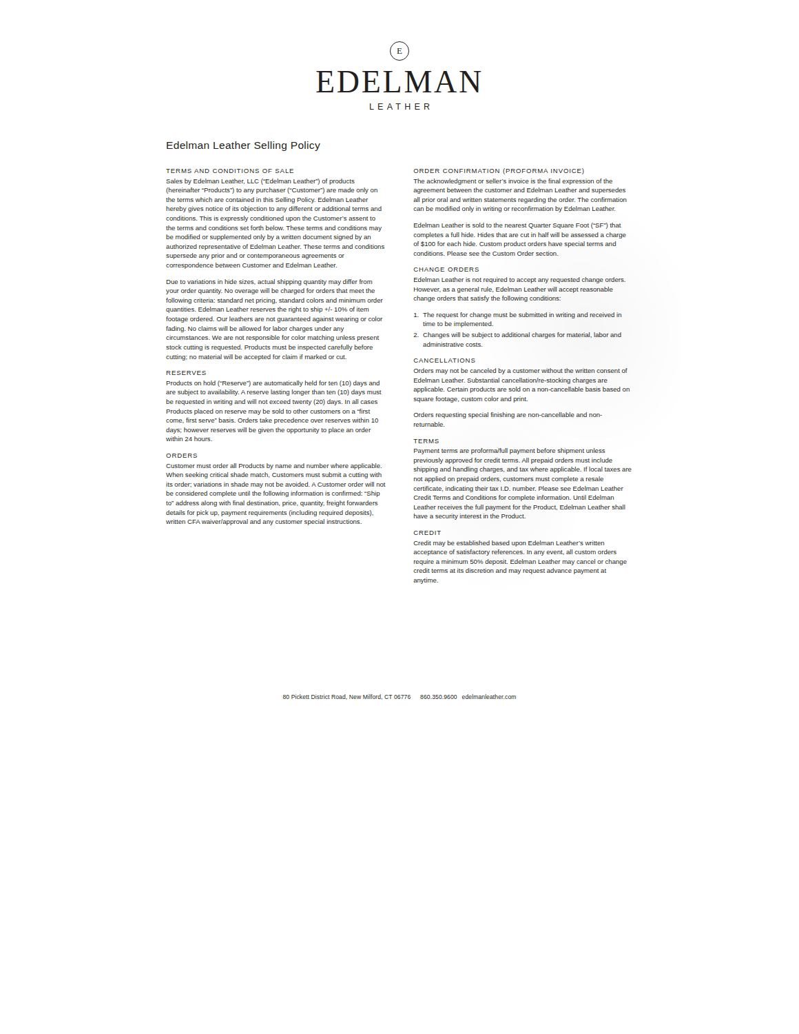E
EDELMAN
LEATHER
Edelman Leather Selling Policy
Terms and Conditions of Sale
Sales by Edelman Leather, LLC (“Edelman Leather”) of products (hereinafter “Products”) to any purchaser (“Customer”) are made only on the terms which are contained in this Selling Policy. Edelman Leather hereby gives notice of its objection to any different or additional terms and conditions. This is expressly conditioned upon the Customer’s assent to the terms and conditions set forth below. These terms and conditions may be modified or supplemented only by a written document signed by an authorized representative of Edelman Leather. These terms and conditions supersede any prior and or contemporaneous agreements or correspondence between Customer and Edelman Leather.
Due to variations in hide sizes, actual shipping quantity may differ from your order quantity. No overage will be charged for orders that meet the following criteria: standard net pricing, standard colors and minimum order quantities. Edelman Leather reserves the right to ship +/- 10% of item footage ordered. Our leathers are not guaranteed against wearing or color fading. No claims will be allowed for labor charges under any circumstances. We are not responsible for color matching unless present stock cutting is requested. Products must be inspected carefully before cutting; no material will be accepted for claim if marked or cut.
Reserves
Products on hold (“Reserve”) are automatically held for ten (10) days and are subject to availability. A reserve lasting longer than ten (10) days must be requested in writing and will not exceed twenty (20) days. In all cases Products placed on reserve may be sold to other customers on a “first come, first serve” basis. Orders take precedence over reserves within 10 days; however reserves will be given the opportunity to place an order within 24 hours.
Orders
Customer must order all Products by name and number where applicable. When seeking critical shade match, Customers must submit a cutting with its order; variations in shade may not be avoided. A Customer order will not be considered complete until the following information is confirmed: “Ship to” address along with final destination, price, quantity, freight forwarders details for pick up, payment requirements (including required deposits), written CFA waiver/approval and any customer special instructions.
Order Confirmation (Proforma Invoice)
The acknowledgment or seller’s invoice is the final expression of the agreement between the customer and Edelman Leather and supersedes all prior oral and written statements regarding the order. The confirmation can be modified only in writing or reconfirmation by Edelman Leather.
Edelman Leather is sold to the nearest Quarter Square Foot (“SF”) that completes a full hide. Hides that are cut in half will be assessed a charge of $100 for each hide. Custom product orders have special terms and conditions. Please see the Custom Order section.
Change Orders
Edelman Leather is not required to accept any requested change orders. However, as a general rule, Edelman Leather will accept reasonable change orders that satisfy the following conditions:
The request for change must be submitted in writing and received in time to be implemented.
Changes will be subject to additional charges for material, labor and administrative costs.
Cancellations
Orders may not be canceled by a customer without the written consent of Edelman Leather. Substantial cancellation/re-stocking charges are applicable. Certain products are sold on a non-cancellable basis based on square footage, custom color and print.
Orders requesting special finishing are non-cancellable and non-returnable.
Terms
Payment terms are proforma/full payment before shipment unless previously approved for credit terms. All prepaid orders must include shipping and handling charges, and tax where applicable. If local taxes are not applied on prepaid orders, customers must complete a resale certificate, indicating their tax I.D. number. Please see Edelman Leather Credit Terms and Conditions for complete information. Until Edelman Leather receives the full payment for the Product, Edelman Leather shall have a security interest in the Product.
Credit
Credit may be established based upon Edelman Leather’s written acceptance of satisfactory references. In any event, all custom orders require a minimum 50% deposit. Edelman Leather may cancel or change credit terms at its discretion and may request advance payment at anytime.
80 Pickett District Road, New Milford, CT 06776 860.350.9600 edelmanleather.com